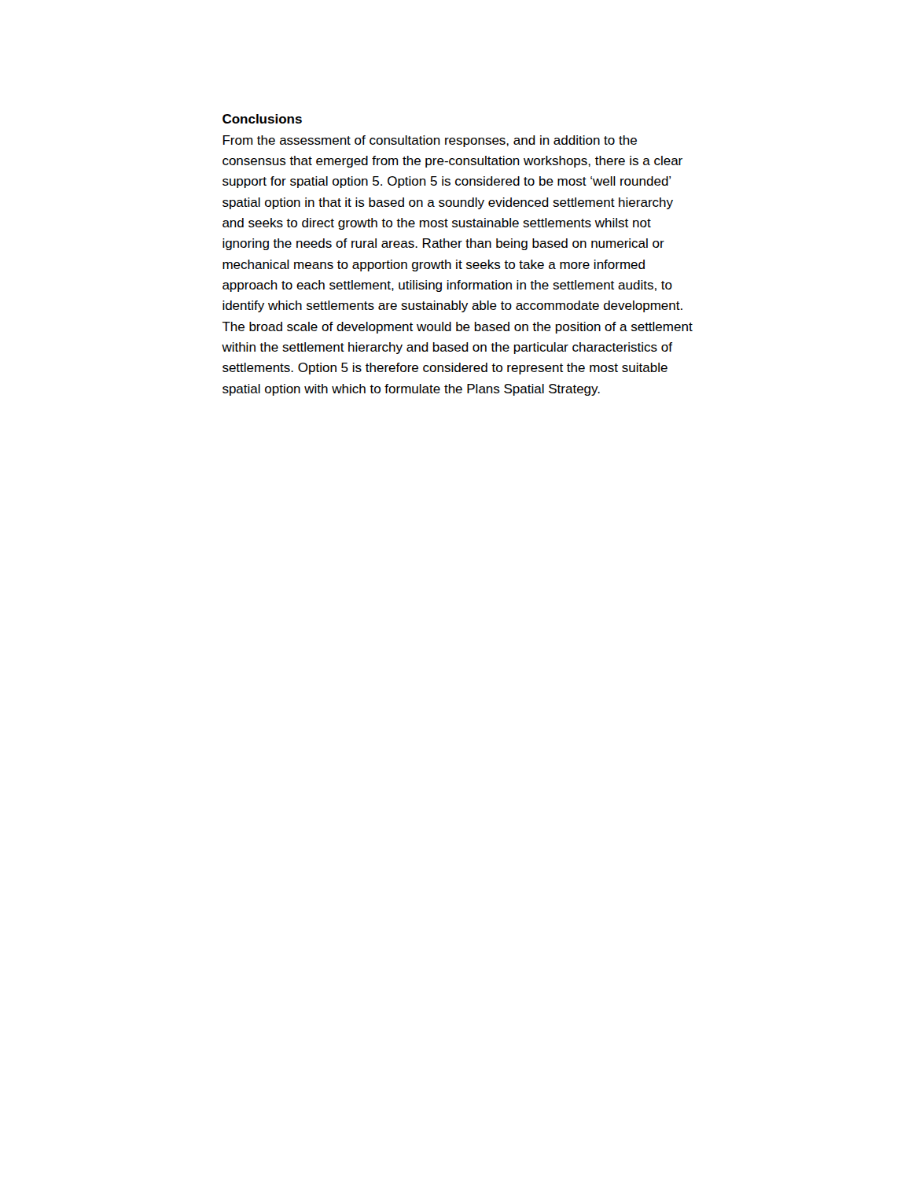Conclusions
From the assessment of consultation responses, and in addition to the consensus that emerged from the pre-consultation workshops, there is a clear support for spatial option 5. Option 5 is considered to be most ‘well rounded’ spatial option in that it is based on a soundly evidenced settlement hierarchy and seeks to direct growth to the most sustainable settlements whilst not ignoring the needs of rural areas. Rather than being based on numerical or mechanical means to apportion growth it seeks to take a more informed approach to each settlement, utilising information in the settlement audits, to identify which settlements are sustainably able to accommodate development. The broad scale of development would be based on the position of a settlement within the settlement hierarchy and based on the particular characteristics of settlements. Option 5 is therefore considered to represent the most suitable spatial option with which to formulate the Plans Spatial Strategy.